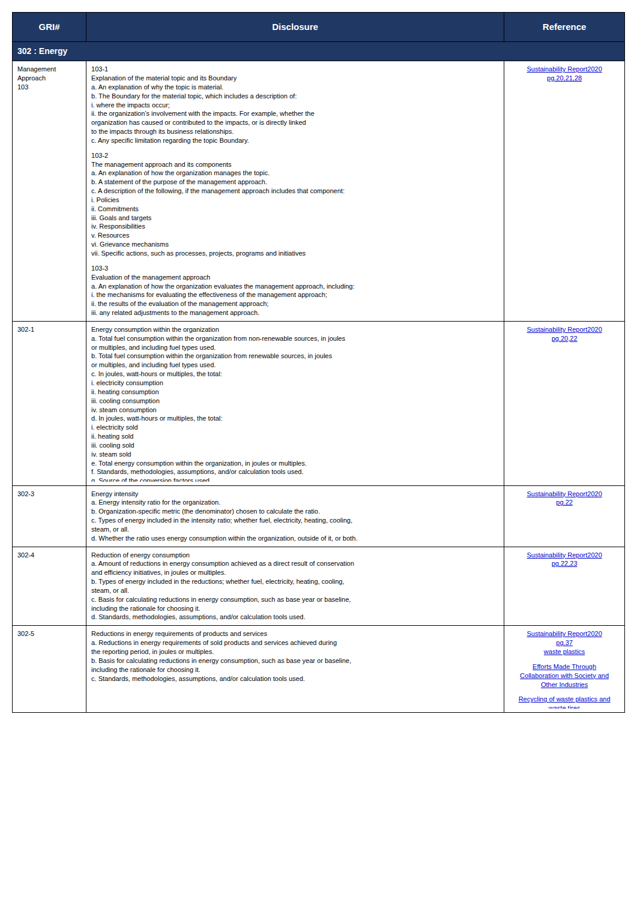| GRI# | Disclosure | Reference |
| --- | --- | --- |
| 302 : Energy |
| Management Approach 103 | 103-1 Explanation of the material topic and its Boundary a. An explanation of why the topic is material. b. The Boundary for the material topic, which includes a description of: i. where the impacts occur; ii. the organization’s involvement with the impacts. For example, whether the organization has caused or contributed to the impacts, or is directly linked to the impacts through its business relationships. c. Any specific limitation regarding the topic Boundary. 103-2 The management approach and its components a. An explanation of how the organization manages the topic. b. A statement of the purpose of the management approach. c. A description of the following, if the management approach includes that component: i. Policies ii. Commitments iii. Goals and targets iv. Responsibilities v. Resources vi. Grievance mechanisms vii. Specific actions, such as processes, projects, programs and initiatives 103-3 Evaluation of the management approach a. An explanation of how the organization evaluates the management approach, including: i. the mechanisms for evaluating the effectiveness of the management approach; ii. the results of the evaluation of the management approach; iii. any related adjustments to the management approach. | Sustainability Report2020 pg.20,21,28 |
| 302-1 | Energy consumption within the organization a. Total fuel consumption within the organization from non-renewable sources, in joules or multiples, and including fuel types used. b. Total fuel consumption within the organization from renewable sources, in joules or multiples, and including fuel types used. c. In joules, watt-hours or multiples, the total: i. electricity consumption ii. heating consumption iii. cooling consumption iv. steam consumption d. In joules, watt-hours or multiples, the total: i. electricity sold ii. heating sold iii. cooling sold iv. steam sold e. Total energy consumption within the organization, in joules or multiples. f. Standards, methodologies, assumptions, and/or calculation tools used. g. Source of the conversion factors used | Sustainability Report2020 pg.20,22 |
| 302-3 | Energy intensity a. Energy intensity ratio for the organization. b. Organization-specific metric (the denominator) chosen to calculate the ratio. c. Types of energy included in the intensity ratio; whether fuel, electricity, heating, cooling, steam, or all. d. Whether the ratio uses energy consumption within the organization, outside of it, or both. | Sustainability Report2020 pg.22 |
| 302-4 | Reduction of energy consumption a. Amount of reductions in energy consumption achieved as a direct result of conservation and efficiency initiatives, in joules or multiples. b. Types of energy included in the reductions; whether fuel, electricity, heating, cooling, steam, or all. c. Basis for calculating reductions in energy consumption, such as base year or baseline, including the rationale for choosing it. d. Standards, methodologies, assumptions, and/or calculation tools used. | Sustainability Report2020 pg.22,23 |
| 302-5 | Reductions in energy requirements of products and services a. Reductions in energy requirements of sold products and services achieved during the reporting period, in joules or multiples. b. Basis for calculating reductions in energy consumption, such as base year or baseline, including the rationale for choosing it. c. Standards, methodologies, assumptions, and/or calculation tools used. | Sustainability Report2020 pg.37 waste plastics Efforts Made Through Collaboration with Society and Other Industries Recycling of waste plastics and waste tires |